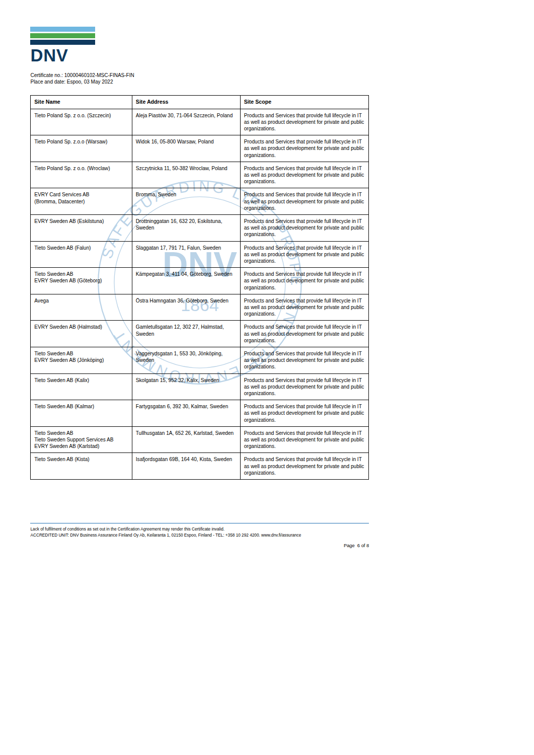DNV
Certificate no.: 10000460102-MSC-FINAS-FIN
Place and date: Espoo, 03 May 2022
SAFEGUARDING LIFE, PROPERTY AND THE ENVIRONMENT DNV 1864
| Site Name | Site Address | Site Scope |
| --- | --- | --- |
| Tieto Poland Sp. z o.o. (Szczecin) | Aleja Piastów 30, 71-064 Szczecin, Poland | Products and Services that provide full lifecycle in IT as well as product development for private and public organizations. |
| Tieto Poland Sp. z.o.o (Warsaw) | Widok 16, 05-800 Warsaw, Poland | Products and Services that provide full lifecycle in IT as well as product development for private and public organizations. |
| Tieto Poland Sp. z o.o. (Wroclaw) | Szczytnicka 11, 50-382 Wroclaw, Poland | Products and Services that provide full lifecycle in IT as well as product development for private and public organizations. |
| EVRY Card Services AB (Bromma, Datacenter) | Bromma, Sweden | Products and Services that provide full lifecycle in IT as well as product development for private and public organizations. |
| EVRY Sweden AB (Eskilstuna) | Drottninggatan 16, 632 20, Eskilstuna, Sweden | Products and Services that provide full lifecycle in IT as well as product development for private and public organizations. |
| Tieto Sweden AB (Falun) | Slaggatan 17, 791 71, Falun, Sweden | Products and Services that provide full lifecycle in IT as well as product development for private and public organizations. |
| Tieto Sweden AB EVRY Sweden AB (Göteborg) | Kämpegatan 3, 411 04, Göteborg, Sweden | Products and Services that provide full lifecycle in IT as well as product development for private and public organizations. |
| Avega | Östra Hamngatan 36, Göteborg, Sweden | Products and Services that provide full lifecycle in IT as well as product development for private and public organizations. |
| EVRY Sweden AB (Halmstad) | Gamletullsgatan 12, 302 27, Halmstad, Sweden | Products and Services that provide full lifecycle in IT as well as product development for private and public organizations. |
| Tieto Sweden AB EVRY Sweden AB (Jönköping) | Vaggerydsgatan 1, 553 30, Jönköping, Sweden | Products and Services that provide full lifecycle in IT as well as product development for private and public organizations. |
| Tieto Sweden AB (Kalix) | Skolgatan 15, 952 32, Kalix, Sweden | Products and Services that provide full lifecycle in IT as well as product development for private and public organizations. |
| Tieto Sweden AB (Kalmar) | Fartygsgatan 6, 392 30, Kalmar, Sweden | Products and Services that provide full lifecycle in IT as well as product development for private and public organizations. |
| Tieto Sweden AB Tieto Sweden Support Services AB EVRY Sweden AB (Karlstad) | Tullhusgatan 1A, 652 26, Karlstad, Sweden | Products and Services that provide full lifecycle in IT as well as product development for private and public organizations. |
| Tieto Sweden AB (Kista) | Isafjordsgatan 69B, 164 40, Kista, Sweden | Products and Services that provide full lifecycle in IT as well as product development for private and public organizations. |
Lack of fulfilment of conditions as set out in the Certification Agreement may render this Certificate invalid.
ACCREDITED UNIT: DNV Business Assurance Finland Oy Ab, Keilaranta 1, 02150 Espoo, Finland - TEL: +358 10 292 4200. www.dnv.fi/assurance
Page 6 of 8